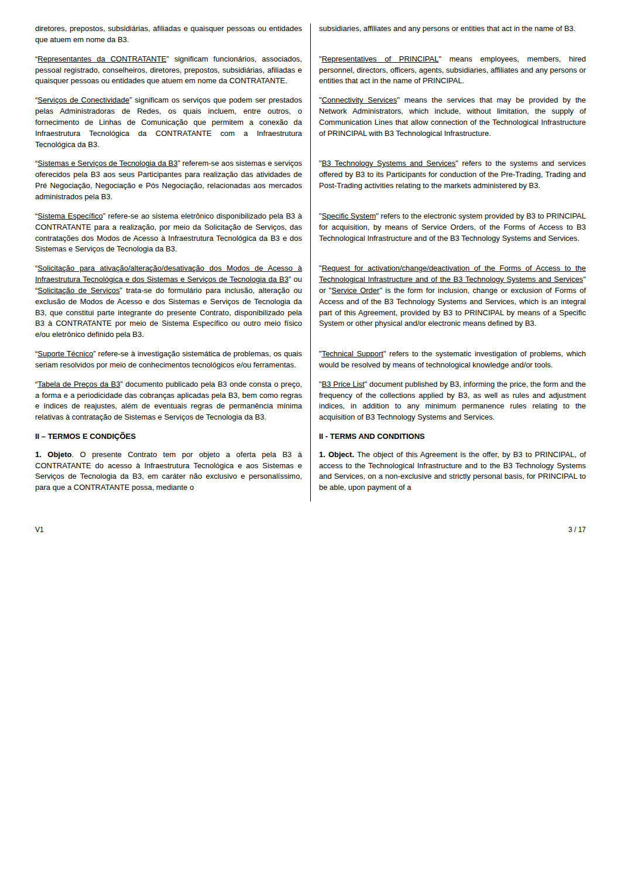| diretores, prepostos, subsidiárias, afiliadas e quaisquer pessoas ou entidades que atuem em nome da B3. | subsidiaries, affiliates and any persons or entities that act in the name of B3. |
| “ Representantes da CONTRATANTE ” significam funcionários, associados, pessoal registrado, conselheiros, diretores, prepostos, subsidiárias, afiliadas e quaisquer pessoas ou entidades que atuem em nome da CONTRATANTE. | " Representatives of PRINCIPAL " means employees, members, hired personnel, directors, officers, agents, subsidiaries, affiliates and any persons or entities that act in the name of PRINCIPAL. |
| “ Serviços de Conectividade ” significam os serviços que podem ser prestados pelas Administradoras de Redes, os quais incluem, entre outros, o fornecimento de Linhas de Comunicação que permitem a conexão da Infraestrutura Tecnológica da CONTRATANTE com a Infraestrutura Tecnológica da B3. | " Connectivity Services " means the services that may be provided by the Network Administrators, which include, without limitation, the supply of Communication Lines that allow connection of the Technological Infrastructure of PRINCIPAL with B3 Technological Infrastructure. |
| “ Sistemas e Serviços de Tecnologia da B3 ” referem-se aos sistemas e serviços oferecidos pela B3 aos seus Participantes para realização das atividades de Pré Negociação, Negociação e Pós Negociação, relacionadas aos mercados administrados pela B3. | " B3 Technology Systems and Services " refers to the systems and services offered by B3 to its Participants for conduction of the Pre-Trading, Trading and Post-Trading activities relating to the markets administered by B3. |
| “ Sistema Específico ” refere-se ao sistema eletrônico disponibilizado pela B3 à CONTRATANTE para a realização, por meio da Solicitação de Serviços, das contratações dos Modos de Acesso à Infraestrutura Tecnológica da B3 e dos Sistemas e Serviços de Tecnologia da B3. | " Specific System " refers to the electronic system provided by B3 to PRINCIPAL for acquisition, by means of Service Orders, of the Forms of Access to B3 Technological Infrastructure and of the B3 Technology Systems and Services. |
| “ Solicitação para ativação/alteração/desativação dos Modos de Acesso à Infraestrutura Tecnológica e dos Sistemas e Serviços de Tecnologia da B3 ” ou “ Solicitação de Serviços ” trata-se do formulário para inclusão, alteração ou exclusão de Modos de Acesso e dos Sistemas e Serviços de Tecnologia da B3, que constitui parte integrante do presente Contrato, disponibilizado pela B3 à CONTRATANTE por meio de Sistema Específico ou outro meio físico e/ou eletrônico definido pela B3. | " Request for activation/change/deactivation of the Forms of Access to the Technological Infrastructure and of the B3 Technology Systems and Services " or " Service Order " is the form for inclusion, change or exclusion of Forms of Access and of the B3 Technology Systems and Services, which is an integral part of this Agreement, provided by B3 to PRINCIPAL by means of a Specific System or other physical and/or electronic means defined by B3. |
| “ Suporte Técnico ” refere-se à investigação sistemática de problemas, os quais seriam resolvidos por meio de conhecimentos tecnológicos e/ou ferramentas. | " Technical Support " refers to the systematic investigation of problems, which would be resolved by means of technological knowledge and/or tools. |
| “ Tabela de Preços da B3 ” documento publicado pela B3 onde consta o preço, a forma e a periodicidade das cobranças aplicadas pela B3, bem como regras e índices de reajustes, além de eventuais regras de permanência mínima relativas à contratação de Sistemas e Serviços de Tecnologia da B3. | " B3 Price List " document published by B3, informing the price, the form and the frequency of the collections applied by B3, as well as rules and adjustment indices, in addition to any minimum permanence rules relating to the acquisition of B3 Technology Systems and Services. |
| II – TERMOS E CONDIÇÕES 1. Objeto . O presente Contrato tem por objeto a oferta pela B3 à CONTRATANTE do acesso à Infraestrutura Tecnológica e aos Sistemas e Serviços de Tecnologia da B3, em caráter não exclusivo e personalíssimo, para que a CONTRATANTE possa, mediante o | II - TERMS AND CONDITIONS 1. Object. The object of this Agreement is the offer, by B3 to PRINCIPAL, of access to the Technological Infrastructure and to the B3 Technology Systems and Services, on a non-exclusive and strictly personal basis, for PRINCIPAL to be able, upon payment of a |
V1 3 / 17